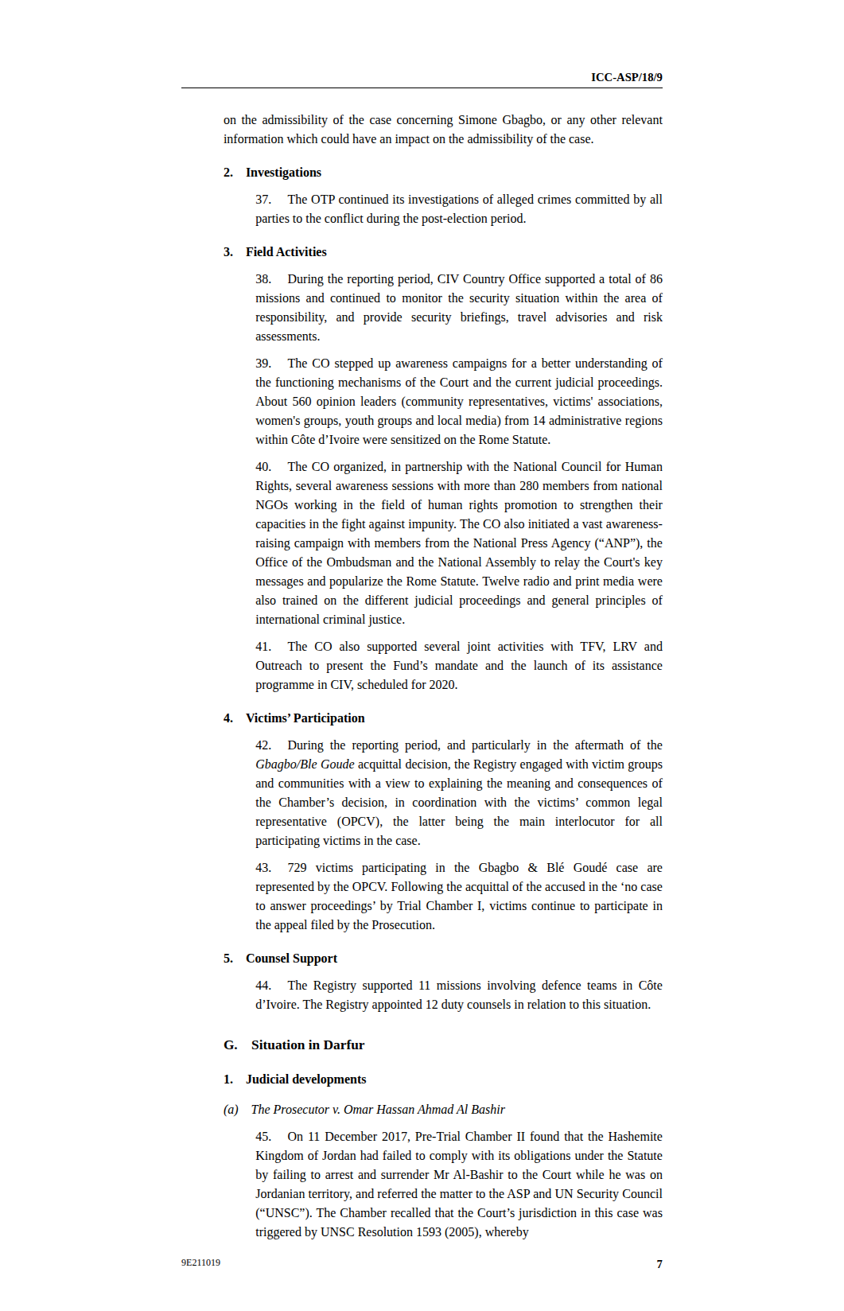ICC-ASP/18/9
on the admissibility of the case concerning Simone Gbagbo, or any other relevant information which could have an impact on the admissibility of the case.
2. Investigations
37. The OTP continued its investigations of alleged crimes committed by all parties to the conflict during the post-election period.
3. Field Activities
38. During the reporting period, CIV Country Office supported a total of 86 missions and continued to monitor the security situation within the area of responsibility, and provide security briefings, travel advisories and risk assessments.
39. The CO stepped up awareness campaigns for a better understanding of the functioning mechanisms of the Court and the current judicial proceedings. About 560 opinion leaders (community representatives, victims' associations, women's groups, youth groups and local media) from 14 administrative regions within Côte d’Ivoire were sensitized on the Rome Statute.
40. The CO organized, in partnership with the National Council for Human Rights, several awareness sessions with more than 280 members from national NGOs working in the field of human rights promotion to strengthen their capacities in the fight against impunity. The CO also initiated a vast awareness-raising campaign with members from the National Press Agency (“ANP”), the Office of the Ombudsman and the National Assembly to relay the Court's key messages and popularize the Rome Statute. Twelve radio and print media were also trained on the different judicial proceedings and general principles of international criminal justice.
41. The CO also supported several joint activities with TFV, LRV and Outreach to present the Fund’s mandate and the launch of its assistance programme in CIV, scheduled for 2020.
4. Victims’ Participation
42. During the reporting period, and particularly in the aftermath of the Gbagbo/Ble Goude acquittal decision, the Registry engaged with victim groups and communities with a view to explaining the meaning and consequences of the Chamber’s decision, in coordination with the victims’ common legal representative (OPCV), the latter being the main interlocutor for all participating victims in the case.
43. 729 victims participating in the Gbagbo & Blé Goudé case are represented by the OPCV. Following the acquittal of the accused in the ‘no case to answer proceedings’ by Trial Chamber I, victims continue to participate in the appeal filed by the Prosecution.
5. Counsel Support
44. The Registry supported 11 missions involving defence teams in Côte d’Ivoire. The Registry appointed 12 duty counsels in relation to this situation.
G. Situation in Darfur
1. Judicial developments
(a) The Prosecutor v. Omar Hassan Ahmad Al Bashir
45. On 11 December 2017, Pre-Trial Chamber II found that the Hashemite Kingdom of Jordan had failed to comply with its obligations under the Statute by failing to arrest and surrender Mr Al-Bashir to the Court while he was on Jordanian territory, and referred the matter to the ASP and UN Security Council (“UNSC”). The Chamber recalled that the Court’s jurisdiction in this case was triggered by UNSC Resolution 1593 (2005), whereby
9E211019 7